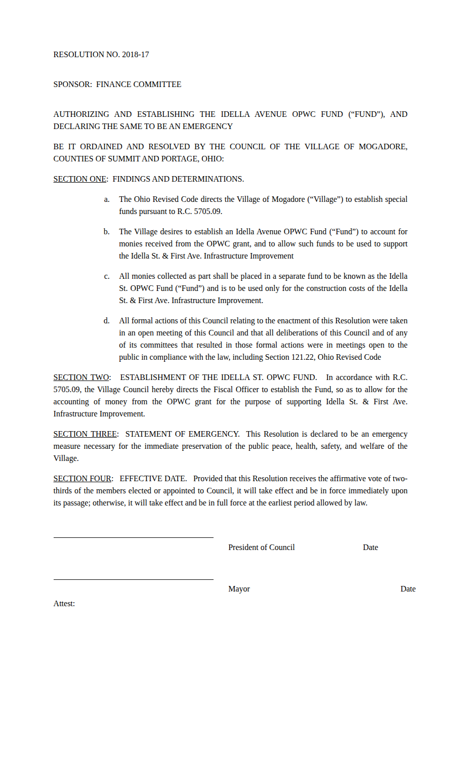RESOLUTION NO. 2018-17
SPONSOR: FINANCE COMMITTEE
AUTHORIZING AND ESTABLISHING THE IDELLA AVENUE OPWC FUND (“FUND”), AND DECLARING THE SAME TO BE AN EMERGENCY
BE IT ORDAINED AND RESOLVED BY THE COUNCIL OF THE VILLAGE OF MOGADORE, COUNTIES OF SUMMIT AND PORTAGE, OHIO:
SECTION ONE: FINDINGS AND DETERMINATIONS.
The Ohio Revised Code directs the Village of Mogadore (“Village”) to establish special funds pursuant to R.C. 5705.09.
The Village desires to establish an Idella Avenue OPWC Fund (“Fund”) to account for monies received from the OPWC grant, and to allow such funds to be used to support the Idella St. & First Ave. Infrastructure Improvement
All monies collected as part shall be placed in a separate fund to be known as the Idella St. OPWC Fund (“Fund”) and is to be used only for the construction costs of the Idella St. & First Ave. Infrastructure Improvement.
All formal actions of this Council relating to the enactment of this Resolution were taken in an open meeting of this Council and that all deliberations of this Council and of any of its committees that resulted in those formal actions were in meetings open to the public in compliance with the law, including Section 121.22, Ohio Revised Code
SECTION TWO: ESTABLISHMENT OF THE IDELLA ST. OPWC FUND. In accordance with R.C. 5705.09, the Village Council hereby directs the Fiscal Officer to establish the Fund, so as to allow for the accounting of money from the OPWC grant for the purpose of supporting Idella St. & First Ave. Infrastructure Improvement.
SECTION THREE: STATEMENT OF EMERGENCY. This Resolution is declared to be an emergency measure necessary for the immediate preservation of the public peace, health, safety, and welfare of the Village.
SECTION FOUR: EFFECTIVE DATE. Provided that this Resolution receives the affirmative vote of two-thirds of the members elected or appointed to Council, it will take effect and be in force immediately upon its passage; otherwise, it will take effect and be in full force at the earliest period allowed by law.
President of Council Date
Mayor Date
Attest: